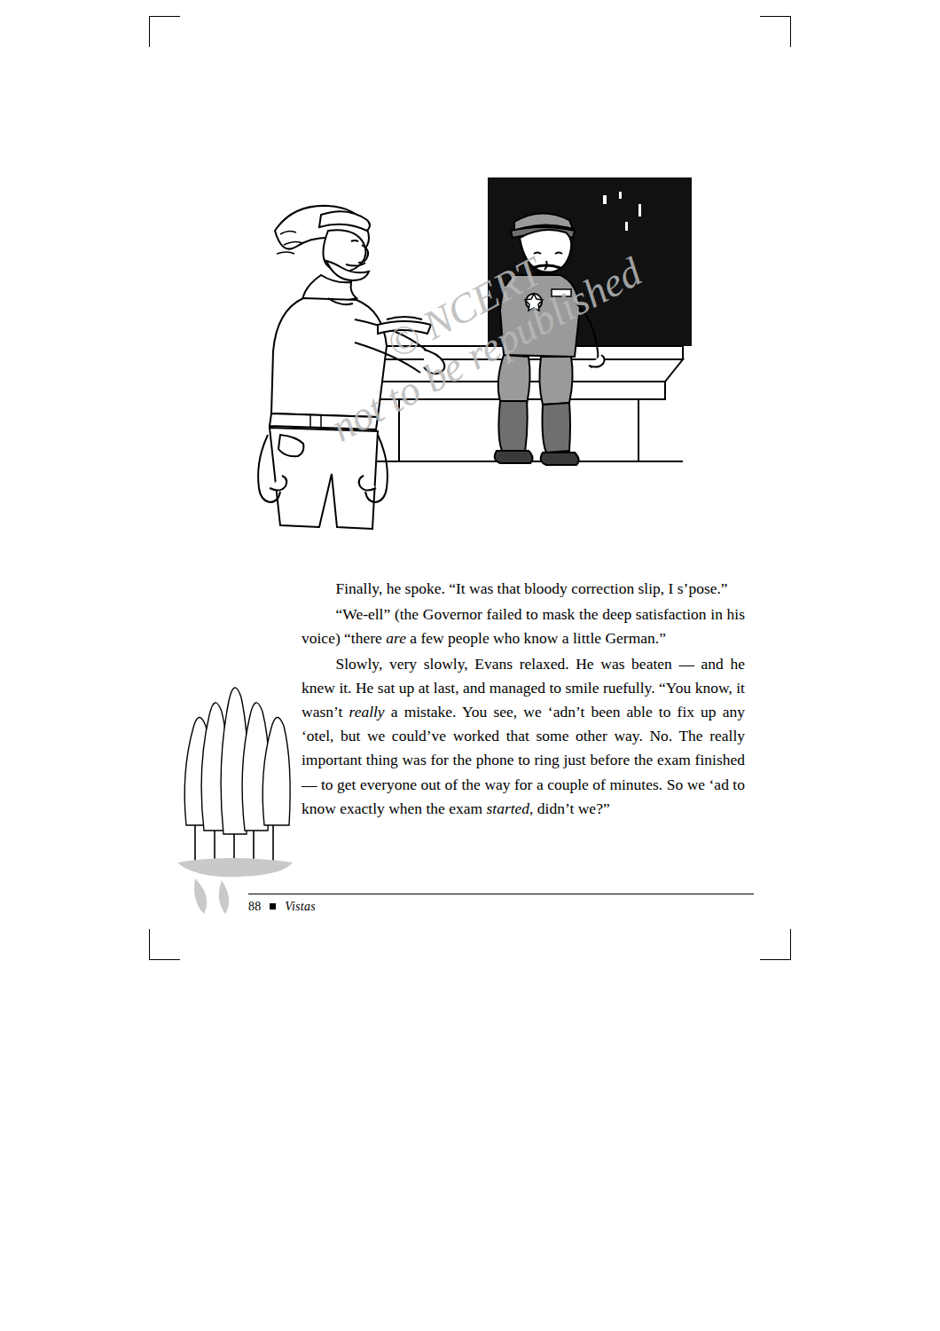© NCERT
not to be republished
Finally, he spoke. “It was that bloody correction slip, I s’pose.”
“We-ell” (the Governor failed to mask the deep satisfaction in his voice) “there are a few people who know a little German.”
Slowly, very slowly, Evans relaxed. He was beaten — and he knew it. He sat up at last, and managed to smile ruefully. “You know, it wasn’t really a mistake. You see, we ‘adn’t been able to fix up any ‘otel, but we could’ve worked that some other way. No. The really important thing was for the phone to ring just before the exam finished — to get everyone out of the way for a couple of minutes. So we ‘ad to know exactly when the exam started, didn’t we?”
88 Vistas